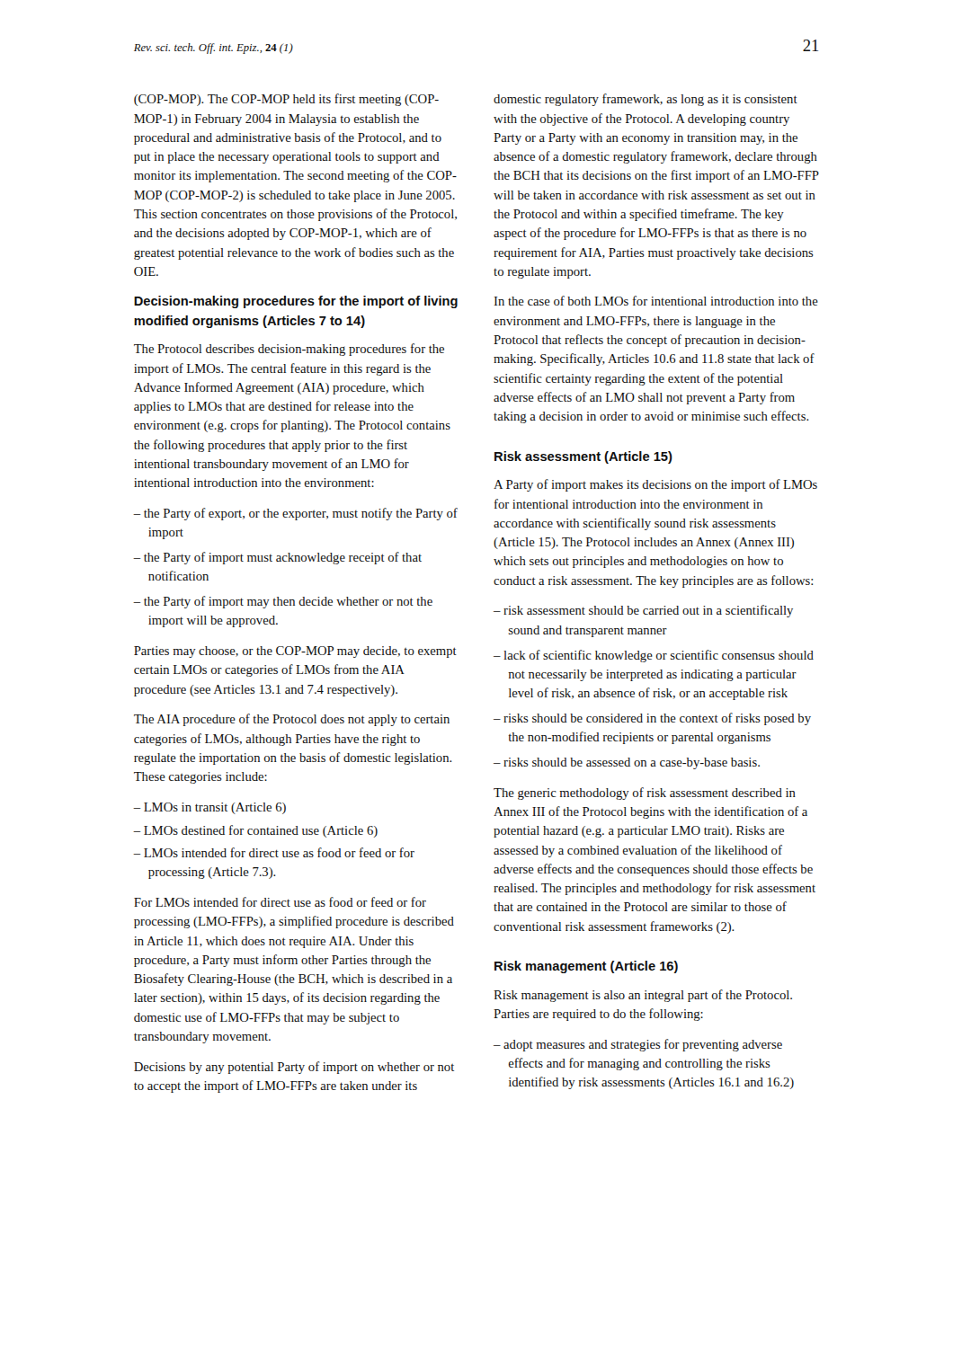Rev. sci. tech. Off. int. Epiz., 24 (1)
21
(COP-MOP). The COP-MOP held its first meeting (COP-MOP-1) in February 2004 in Malaysia to establish the procedural and administrative basis of the Protocol, and to put in place the necessary operational tools to support and monitor its implementation. The second meeting of the COP-MOP (COP-MOP-2) is scheduled to take place in June 2005. This section concentrates on those provisions of the Protocol, and the decisions adopted by COP-MOP-1, which are of greatest potential relevance to the work of bodies such as the OIE.
Decision-making procedures for the import of living modified organisms (Articles 7 to 14)
The Protocol describes decision-making procedures for the import of LMOs. The central feature in this regard is the Advance Informed Agreement (AIA) procedure, which applies to LMOs that are destined for release into the environment (e.g. crops for planting). The Protocol contains the following procedures that apply prior to the first intentional transboundary movement of an LMO for intentional introduction into the environment:
the Party of export, or the exporter, must notify the Party of import
the Party of import must acknowledge receipt of that notification
the Party of import may then decide whether or not the import will be approved.
Parties may choose, or the COP-MOP may decide, to exempt certain LMOs or categories of LMOs from the AIA procedure (see Articles 13.1 and 7.4 respectively).
The AIA procedure of the Protocol does not apply to certain categories of LMOs, although Parties have the right to regulate the importation on the basis of domestic legislation. These categories include:
LMOs in transit (Article 6)
LMOs destined for contained use (Article 6)
LMOs intended for direct use as food or feed or for processing (Article 7.3).
For LMOs intended for direct use as food or feed or for processing (LMO-FFPs), a simplified procedure is described in Article 11, which does not require AIA. Under this procedure, a Party must inform other Parties through the Biosafety Clearing-House (the BCH, which is described in a later section), within 15 days, of its decision regarding the domestic use of LMO-FFPs that may be subject to transboundary movement.
Decisions by any potential Party of import on whether or not to accept the import of LMO-FFPs are taken under its domestic regulatory framework, as long as it is consistent with the objective of the Protocol. A developing country Party or a Party with an economy in transition may, in the absence of a domestic regulatory framework, declare through the BCH that its decisions on the first import of an LMO-FFP will be taken in accordance with risk assessment as set out in the Protocol and within a specified timeframe. The key aspect of the procedure for LMO-FFPs is that as there is no requirement for AIA, Parties must proactively take decisions to regulate import.
In the case of both LMOs for intentional introduction into the environment and LMO-FFPs, there is language in the Protocol that reflects the concept of precaution in decision-making. Specifically, Articles 10.6 and 11.8 state that lack of scientific certainty regarding the extent of the potential adverse effects of an LMO shall not prevent a Party from taking a decision in order to avoid or minimise such effects.
Risk assessment (Article 15)
A Party of import makes its decisions on the import of LMOs for intentional introduction into the environment in accordance with scientifically sound risk assessments (Article 15). The Protocol includes an Annex (Annex III) which sets out principles and methodologies on how to conduct a risk assessment. The key principles are as follows:
risk assessment should be carried out in a scientifically sound and transparent manner
lack of scientific knowledge or scientific consensus should not necessarily be interpreted as indicating a particular level of risk, an absence of risk, or an acceptable risk
risks should be considered in the context of risks posed by the non-modified recipients or parental organisms
risks should be assessed on a case-by-base basis.
The generic methodology of risk assessment described in Annex III of the Protocol begins with the identification of a potential hazard (e.g. a particular LMO trait). Risks are assessed by a combined evaluation of the likelihood of adverse effects and the consequences should those effects be realised. The principles and methodology for risk assessment that are contained in the Protocol are similar to those of conventional risk assessment frameworks (2).
Risk management (Article 16)
Risk management is also an integral part of the Protocol. Parties are required to do the following:
adopt measures and strategies for preventing adverse effects and for managing and controlling the risks identified by risk assessments (Articles 16.1 and 16.2)